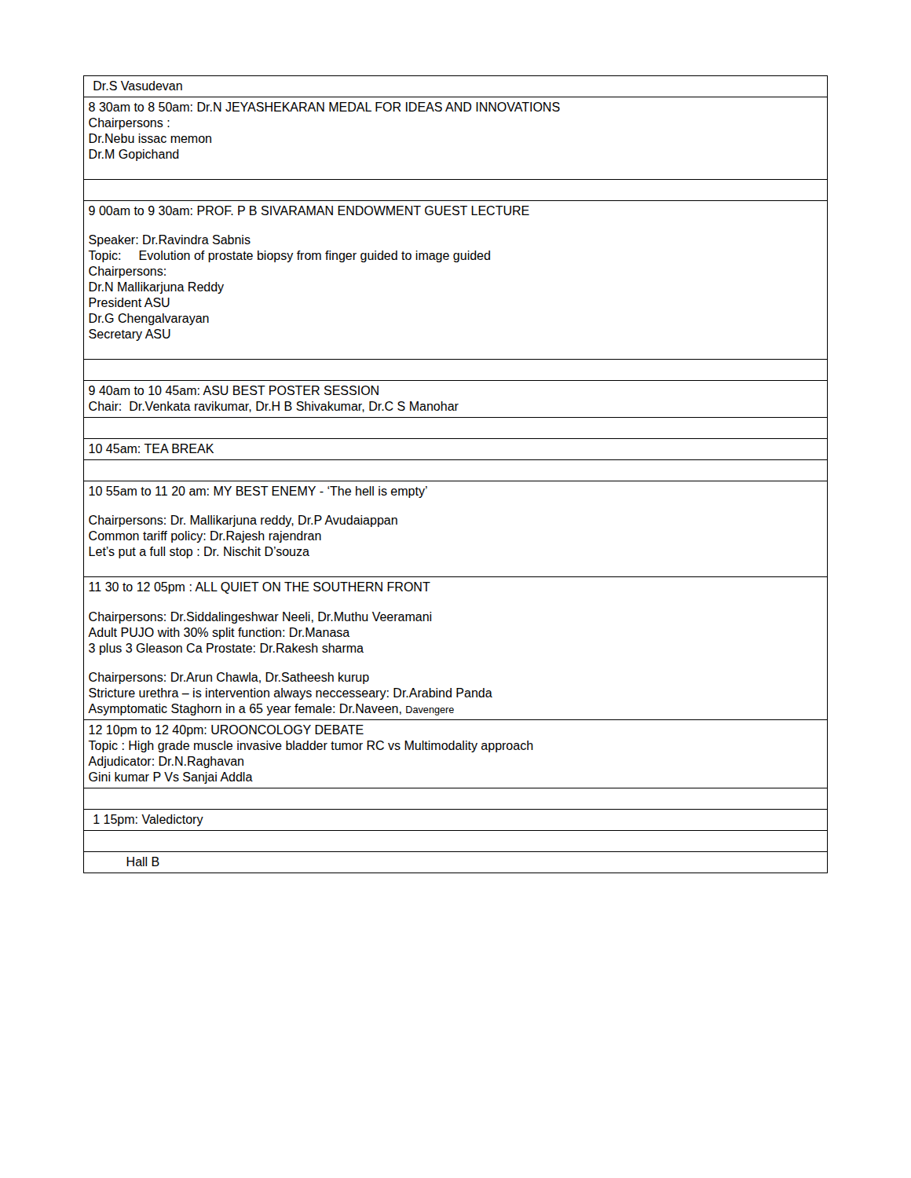| Dr.S Vasudevan |
| 8 30am to 8 50am: Dr.N JEYASHEKARAN MEDAL FOR IDEAS AND INNOVATIONS Chairpersons : Dr.Nebu issac memon Dr.M Gopichand |
| 9 00am to 9 30am: PROF. P B SIVARAMAN ENDOWMENT GUEST LECTURE Speaker: Dr.Ravindra Sabnis Topic: Evolution of prostate biopsy from finger guided to image guided Chairpersons: Dr.N Mallikarjuna Reddy President ASU Dr.G Chengalvarayan Secretary ASU |
| 9 40am to 10 45am: ASU BEST POSTER SESSION Chair: Dr.Venkata ravikumar, Dr.H B Shivakumar, Dr.C S Manohar |
| 10 45am: TEA BREAK |
| 10 55am to 11 20 am: MY BEST ENEMY - ‘The hell is empty’ Chairpersons: Dr. Mallikarjuna reddy, Dr.P Avudaiappan Common tariff policy: Dr.Rajesh rajendran Let’s put a full stop : Dr. Nischit D’souza |
| 11 30 to 12 05pm : ALL QUIET ON THE SOUTHERN FRONT Chairpersons: Dr.Siddalingeshwar Neeli, Dr.Muthu Veeramani Adult PUJO with 30% split function: Dr.Manasa 3 plus 3 Gleason Ca Prostate: Dr.Rakesh sharma Chairpersons: Dr.Arun Chawla, Dr.Satheesh kurup Stricture urethra – is intervention always neccesseary: Dr.Arabind Panda Asymptomatic Staghorn in a 65 year female: Dr.Naveen, Davengere |
| 12 10pm to 12 40pm: UROONCOLOGY DEBATE Topic : High grade muscle invasive bladder tumor RC vs Multimodality approach Adjudicator: Dr.N.Raghavan Gini kumar P Vs Sanjai Addla |
| 1 15pm: Valedictory |
| Hall B |